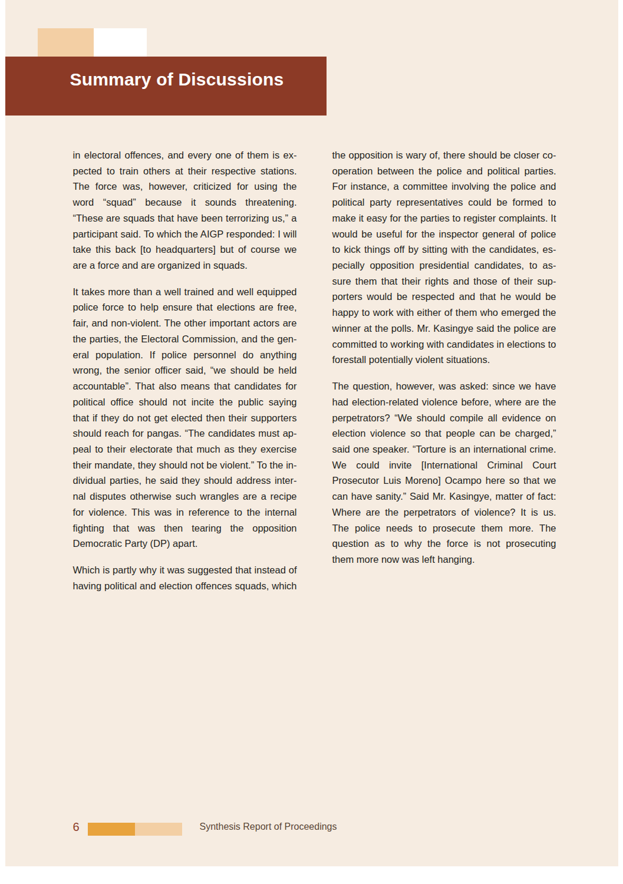Summary of Discussions
in electoral offences, and every one of them is expected to train others at their respective stations. The force was, however, criticized for using the word “squad” because it sounds threatening. “These are squads that have been terrorizing us,” a participant said. To which the AIGP responded: I will take this back [to headquarters] but of course we are a force and are organized in squads.
It takes more than a well trained and well equipped police force to help ensure that elections are free, fair, and non-violent. The other important actors are the parties, the Electoral Commission, and the general population. If police personnel do anything wrong, the senior officer said, “we should be held accountable”. That also means that candidates for political office should not incite the public saying that if they do not get elected then their supporters should reach for pangas. “The candidates must appeal to their electorate that much as they exercise their mandate, they should not be violent.” To the individual parties, he said they should address internal disputes otherwise such wrangles are a recipe for violence. This was in reference to the internal fighting that was then tearing the opposition Democratic Party (DP) apart.
Which is partly why it was suggested that instead of having political and election offences squads, which the opposition is wary of, there should be closer co-operation between the police and political parties. For instance, a committee involving the police and political party representatives could be formed to make it easy for the parties to register complaints. It would be useful for the inspector general of police to kick things off by sitting with the candidates, especially opposition presidential candidates, to assure them that their rights and those of their supporters would be respected and that he would be happy to work with either of them who emerged the winner at the polls. Mr. Kasingye said the police are committed to working with candidates in elections to forestall potentially violent situations.
The question, however, was asked: since we have had election-related violence before, where are the perpetrators? “We should compile all evidence on election violence so that people can be charged,” said one speaker. “Torture is an international crime. We could invite [International Criminal Court Prosecutor Luis Moreno] Ocampo here so that we can have sanity.” Said Mr. Kasingye, matter of fact: Where are the perpetrators of violence? It is us. The police needs to prosecute them more. The question as to why the force is not prosecuting them more now was left hanging.
6 Synthesis Report of Proceedings